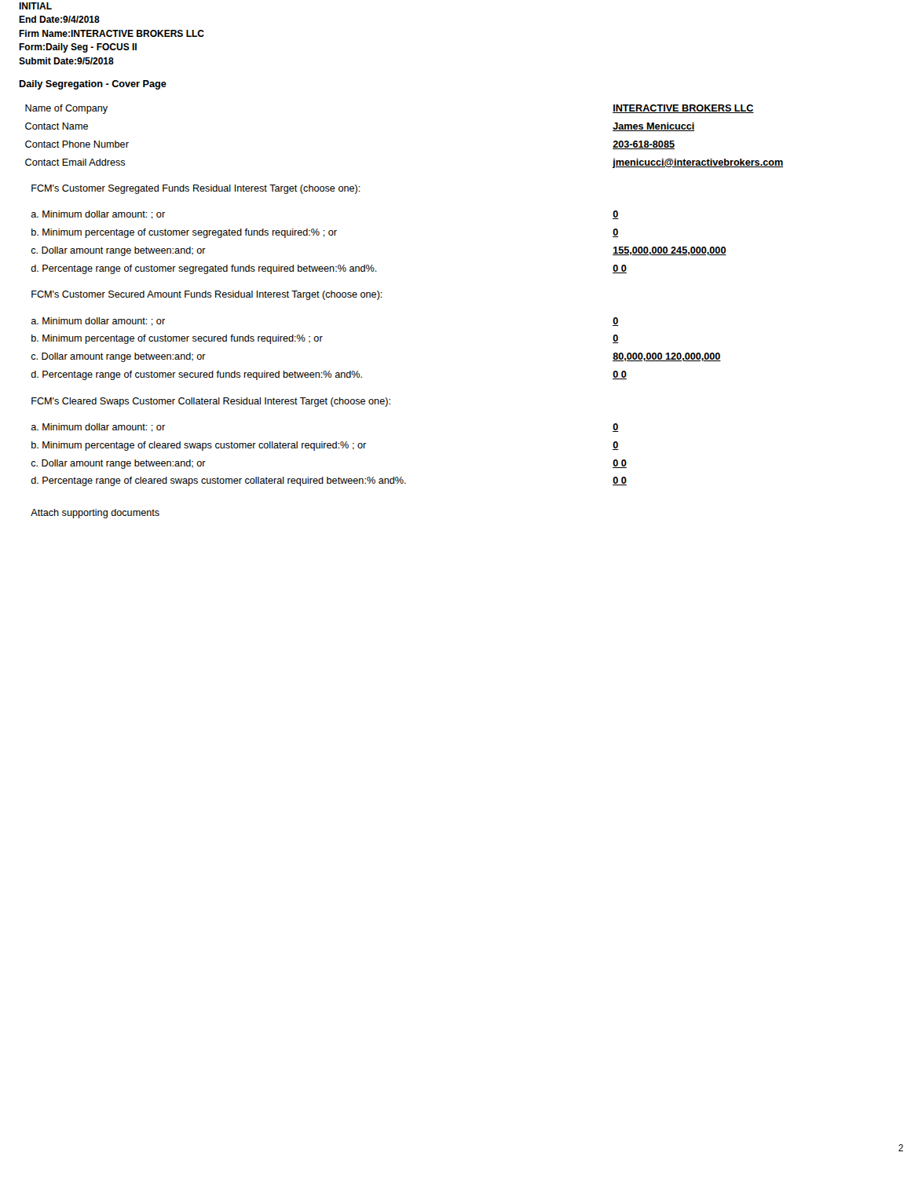INITIAL
End Date:9/4/2018
Firm Name:INTERACTIVE BROKERS LLC
Form:Daily Seg - FOCUS II
Submit Date:9/5/2018
Daily Segregation - Cover Page
| Name of Company | INTERACTIVE BROKERS LLC |
| Contact Name | James Menicucci |
| Contact Phone Number | 203-618-8085 |
| Contact Email Address | jmenicucci@interactivebrokers.com |
FCM's Customer Segregated Funds Residual Interest Target (choose one):
| a. Minimum dollar amount: ; or | 0 |
| b. Minimum percentage of customer segregated funds required:% ; or | 0 |
| c. Dollar amount range between:and; or | 155,000,000 245,000,000 |
| d. Percentage range of customer segregated funds required between:% and%. | 0 0 |
FCM's Customer Secured Amount Funds Residual Interest Target (choose one):
| a. Minimum dollar amount: ; or | 0 |
| b. Minimum percentage of customer secured funds required:% ; or | 0 |
| c. Dollar amount range between:and; or | 80,000,000 120,000,000 |
| d. Percentage range of customer secured funds required between:% and%. | 0 0 |
FCM's Cleared Swaps Customer Collateral Residual Interest Target (choose one):
| a. Minimum dollar amount: ; or | 0 |
| b. Minimum percentage of cleared swaps customer collateral required:% ; or | 0 |
| c. Dollar amount range between:and; or | 0 0 |
| d. Percentage range of cleared swaps customer collateral required between:% and%. | 0 0 |
Attach supporting documents
2